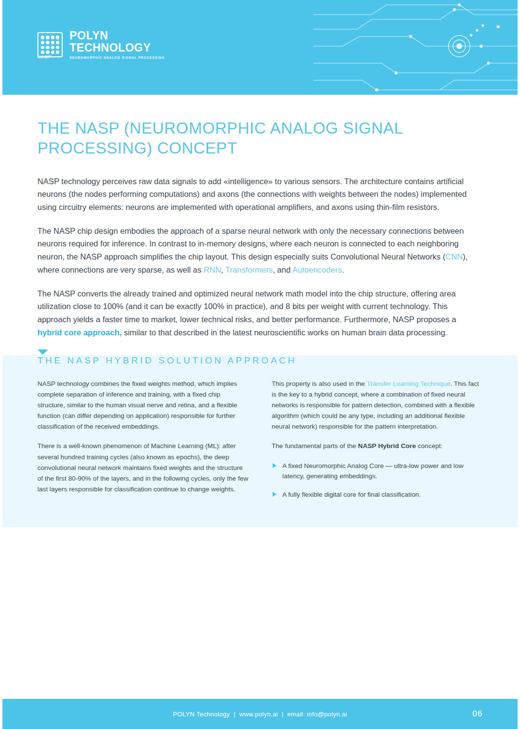POLYN TECHNOLOGY NEUROMORPHIC ANALOG SIGNAL PROCESSING
NASP
The NASP (Neuromorphic Analog Signal Processing) Concept
NASP technology perceives raw data signals to add «intelligence» to various sensors. The architecture contains artificial neurons (the nodes performing computations) and axons (the connections with weights between the nodes) implemented using circuitry elements: neurons are implemented with operational amplifiers, and axons using thin-film resistors.
The NASP chip design embodies the approach of a sparse neural network with only the necessary connections between neurons required for inference. In contrast to in-memory designs, where each neuron is connected to each neighboring neuron, the NASP approach simplifies the chip layout. This design especially suits Convolutional Neural Networks (CNN), where connections are very sparse, as well as RNN, Transformers, and Autoencoders.
The NASP converts the already trained and optimized neural network math model into the chip structure, offering area utilization close to 100% (and it can be exactly 100% in practice), and 8 bits per weight with current technology. This approach yields a faster time to market, lower technical risks, and better performance. Furthermore, NASP proposes a hybrid core approach, similar to that described in the latest neuroscientific works on human brain data processing.
The NASP Hybrid Solution Approach
NASP technology combines the fixed weights method, which implies complete separation of inference and training, with a fixed chip structure, similar to the human visual nerve and retina, and a flexible function (can differ depending on application) responsible for further classification of the received embeddings.
There is a well-known phenomenon of Machine Learning (ML): after several hundred training cycles (also known as epochs), the deep convolutional neural network maintains fixed weights and the structure of the first 80-90% of the layers, and in the following cycles, only the few last layers responsible for classification continue to change weights.
This property is also used in the Transfer Learning Technique. This fact is the key to a hybrid concept, where a combination of fixed neural networks is responsible for pattern detection, combined with a flexible algorithm (which could be any type, including an additional flexible neural network) responsible for the pattern interpretation.
The fundamental parts of the NASP Hybrid Core concept:
A fixed Neuromorphic Analog Core — ultra-low power and low latency, generating embeddings.
A fully flexible digital core for final classification.
POLYN Technology | www.polyn.ai | email: info@polyn.ai
06